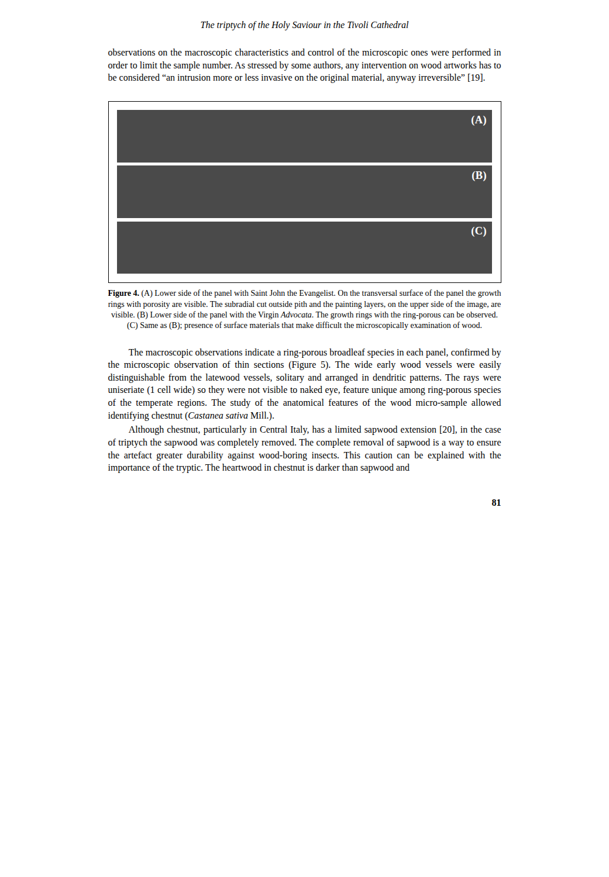The triptych of the Holy Saviour in the Tivoli Cathedral
observations on the macroscopic characteristics and control of the microscopic ones were performed in order to limit the sample number. As stressed by some authors, any intervention on wood artworks has to be considered “an intrusion more or less invasive on the original material, anyway irreversible” [19].
(A)
(B)
(C)
Figure 4. (A) Lower side of the panel with Saint John the Evangelist. On the transversal surface of the panel the growth rings with porosity are visible. The subradial cut outside pith and the painting layers, on the upper side of the image, are visible. (B) Lower side of the panel with the Virgin Advocata. The growth rings with the ring-porous can be observed. (C) Same as (B); presence of surface materials that make difficult the microscopically examination of wood.
The macroscopic observations indicate a ring-porous broadleaf species in each panel, confirmed by the microscopic observation of thin sections (Figure 5). The wide early wood vessels were easily distinguishable from the latewood vessels, solitary and arranged in dendritic patterns. The rays were uniseriate (1 cell wide) so they were not visible to naked eye, feature unique among ring-porous species of the temperate regions. The study of the anatomical features of the wood micro-sample allowed identifying chestnut (Castanea sativa Mill.).
Although chestnut, particularly in Central Italy, has a limited sapwood extension [20], in the case of triptych the sapwood was completely removed. The complete removal of sapwood is a way to ensure the artefact greater durability against wood-boring insects. This caution can be explained with the importance of the tryptic. The heartwood in chestnut is darker than sapwood and
81